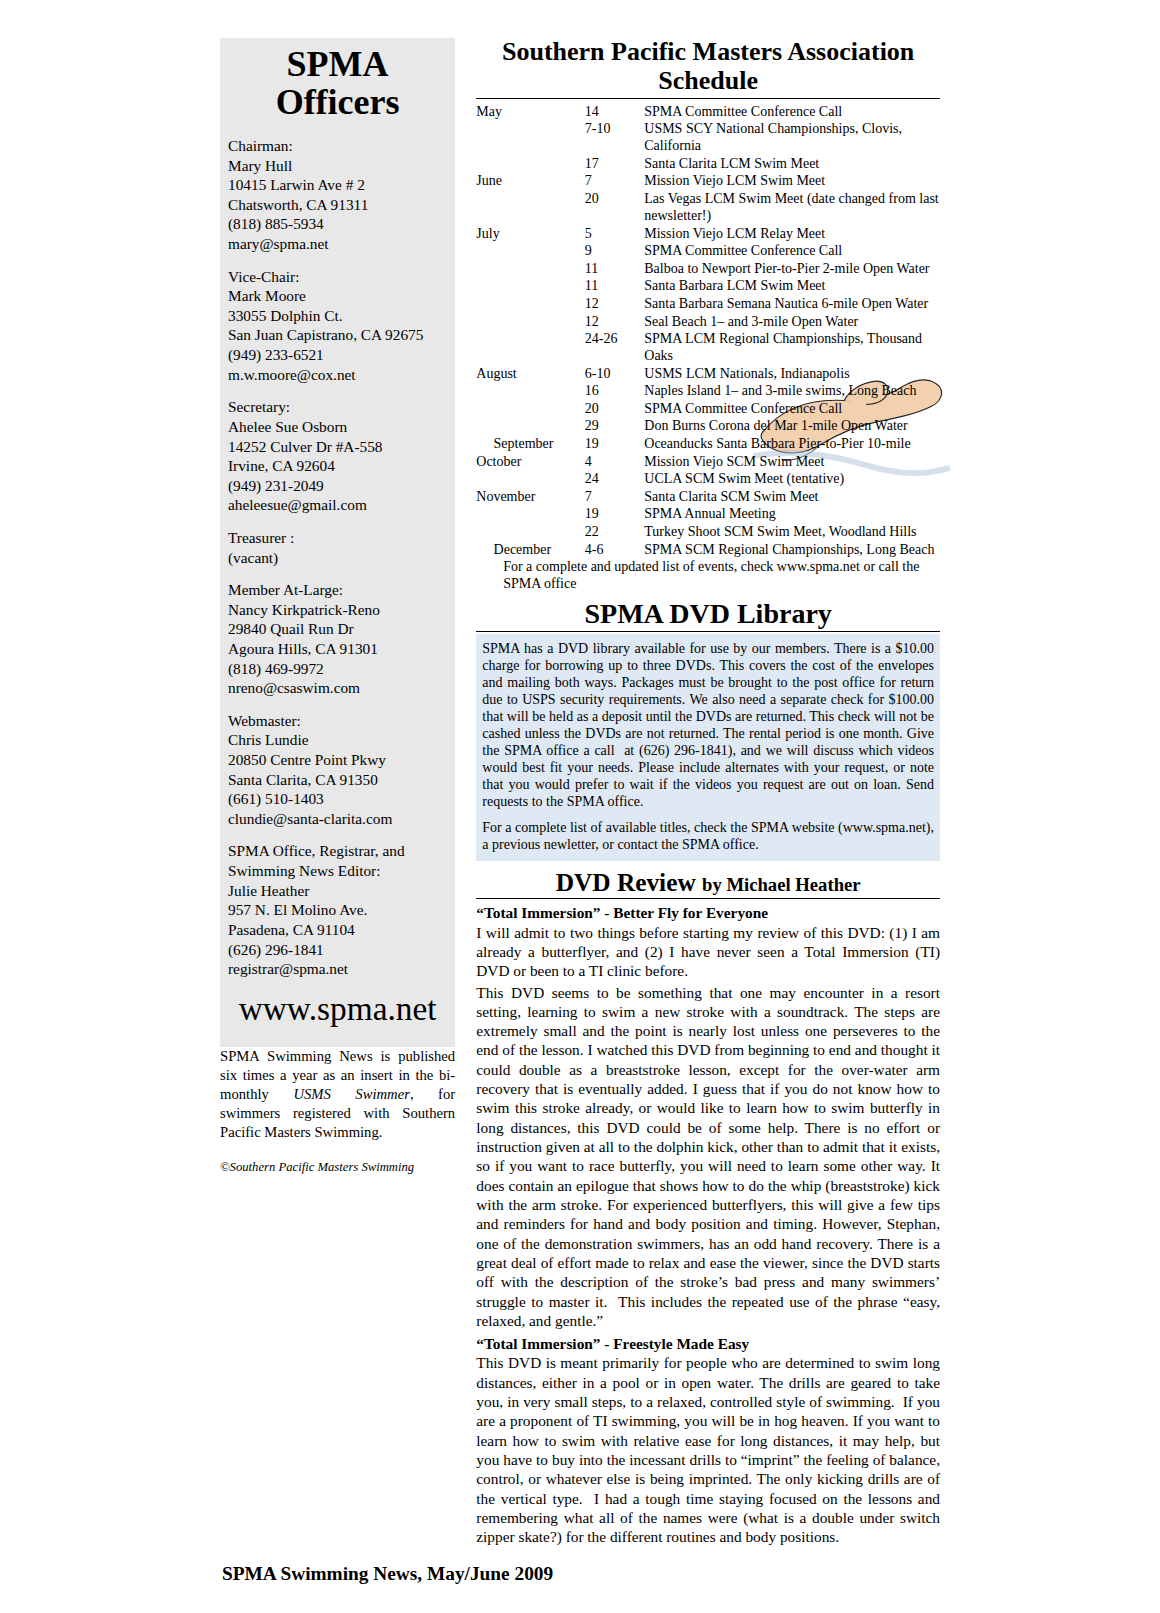SPMA Officers
Chairman: Mary Hull
10415 Larwin Ave # 2
Chatsworth, CA 91311
(818) 885-5934
mary@spma.net
Vice-Chair: Mark Moore
33055 Dolphin Ct.
San Juan Capistrano, CA 92675
(949) 233-6521
m.w.moore@cox.net
Secretary: Ahelee Sue Osborn
14252 Culver Dr #A-558
Irvine, CA 92604
(949) 231-2049
aheleesue@gmail.com
Treasurer : (vacant)
Member At-Large: Nancy Kirkpatrick-Reno
29840 Quail Run Dr
Agoura Hills, CA 91301
(818) 469-9972
nreno@csaswim.com
Webmaster: Chris Lundie
20850 Centre Point Pkwy
Santa Clarita, CA 91350
(661) 510-1403
clundie@santa-clarita.com
SPMA Office, Registrar, and Swimming News Editor: Julie Heather
957 N. El Molino Ave.
Pasadena, CA 91104
(626) 296-1841
registrar@spma.net
www.spma.net
SPMA Swimming News is published six times a year as an insert in the bi-monthly USMS Swimmer, for swimmers registered with Southern Pacific Masters Swimming.
©Southern Pacific Masters Swimming
Southern Pacific Masters Association Schedule
| May | 14 | SPMA Committee Conference Call |
| | 7-10 | USMS SCY National Championships, Clovis, California |
| | 17 | Santa Clarita LCM Swim Meet |
| June | 7 | Mission Viejo LCM Swim Meet |
| | 20 | Las Vegas LCM Swim Meet (date changed from last newsletter!) |
| July | 5 | Mission Viejo LCM Relay Meet |
| | 9 | SPMA Committee Conference Call |
| | 11 | Balboa to Newport Pier-to-Pier 2-mile Open Water |
| | 11 | Santa Barbara LCM Swim Meet |
| | 12 | Santa Barbara Semana Nautica 6-mile Open Water |
| | 12 | Seal Beach 1– and 3-mile Open Water |
| | 24-26 | SPMA LCM Regional Championships, Thousand Oaks |
| August | 6-10 | USMS LCM Nationals, Indianapolis |
| | 16 | Naples Island 1– and 3-mile swims, Long Beach |
| | 20 | SPMA Committee Conference Call |
| | 29 | Don Burns Corona del Mar 1-mile Open Water |
| September | 19 | Oceanducks Santa Barbara Pier-to-Pier 10-mile |
| October | 4 | Mission Viejo SCM Swim Meet |
| | 24 | UCLA SCM Swim Meet (tentative) |
| November | 7 | Santa Clarita SCM Swim Meet |
| | 19 | SPMA Annual Meeting |
| | 22 | Turkey Shoot SCM Swim Meet, Woodland Hills |
| December | 4-6 | SPMA SCM Regional Championships, Long Beach |
For a complete and updated list of events, check www.spma.net or call the SPMA office
SPMA DVD Library
SPMA has a DVD library available for use by our members. There is a $10.00 charge for borrowing up to three DVDs. This covers the cost of the envelopes and mailing both ways. Packages must be brought to the post office for return due to USPS security requirements. We also need a separate check for $100.00 that will be held as a deposit until the DVDs are returned. This check will not be cashed unless the DVDs are not returned. The rental period is one month. Give the SPMA office a call at (626) 296-1841), and we will discuss which videos would best fit your needs. Please include alternates with your request, or note that you would prefer to wait if the videos you request are out on loan. Send requests to the SPMA office.
For a complete list of available titles, check the SPMA website (www.spma.net), a previous newletter, or contact the SPMA office.
DVD Review by Michael Heather
“Total Immersion” - Better Fly for Everyone
I will admit to two things before starting my review of this DVD: (1) I am already a butterflyer, and (2) I have never seen a Total Immersion (TI) DVD or been to a TI clinic before.
This DVD seems to be something that one may encounter in a resort setting, learning to swim a new stroke with a soundtrack. The steps are extremely small and the point is nearly lost unless one perseveres to the end of the lesson. I watched this DVD from beginning to end and thought it could double as a breaststroke lesson, except for the over-water arm recovery that is eventually added. I guess that if you do not know how to swim this stroke already, or would like to learn how to swim butterfly in long distances, this DVD could be of some help. There is no effort or instruction given at all to the dolphin kick, other than to admit that it exists, so if you want to race butterfly, you will need to learn some other way. It does contain an epilogue that shows how to do the whip (breaststroke) kick with the arm stroke. For experienced butterflyers, this will give a few tips and reminders for hand and body position and timing. However, Stephan, one of the demonstration swimmers, has an odd hand recovery. There is a great deal of effort made to relax and ease the viewer, since the DVD starts off with the description of the stroke’s bad press and many swimmers’ struggle to master it. This includes the repeated use of the phrase “easy, relaxed, and gentle.”
“Total Immersion” - Freestyle Made Easy
This DVD is meant primarily for people who are determined to swim long distances, either in a pool or in open water. The drills are geared to take you, in very small steps, to a relaxed, controlled style of swimming. If you are a proponent of TI swimming, you will be in hog heaven. If you want to learn how to swim with relative ease for long distances, it may help, but you have to buy into the incessant drills to “imprint” the feeling of balance, control, or whatever else is being imprinted. The only kicking drills are of the vertical type. I had a tough time staying focused on the lessons and remembering what all of the names were (what is a double under switch zipper skate?) for the different routines and body positions.
SPMA Swimming News, May/June 2009